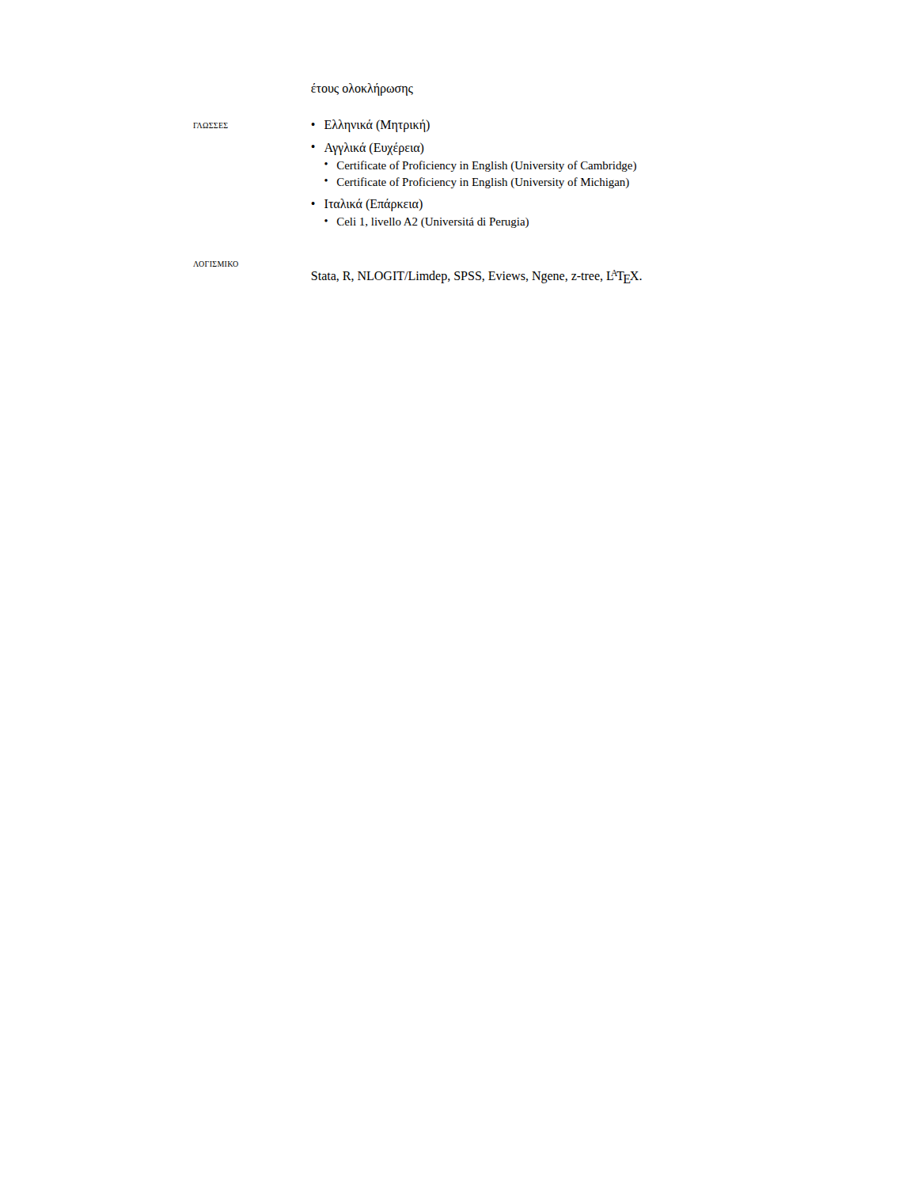έτους ολοκλήρωσης
Γλωσσες
Ελληνικά (Μητρική)
Αγγλικά (Ευχέρεια)
Certificate of Proficiency in English (University of Cambridge)
Certificate of Proficiency in English (University of Michigan)
Ιταλικά (Επάρκεια)
Celi 1, livello A2 (Universitá di Perugia)
Λογισμικο
Stata, R, NLOGIT/Limdep, SPSS, Eviews, Ngene, z-tree, La Te X.